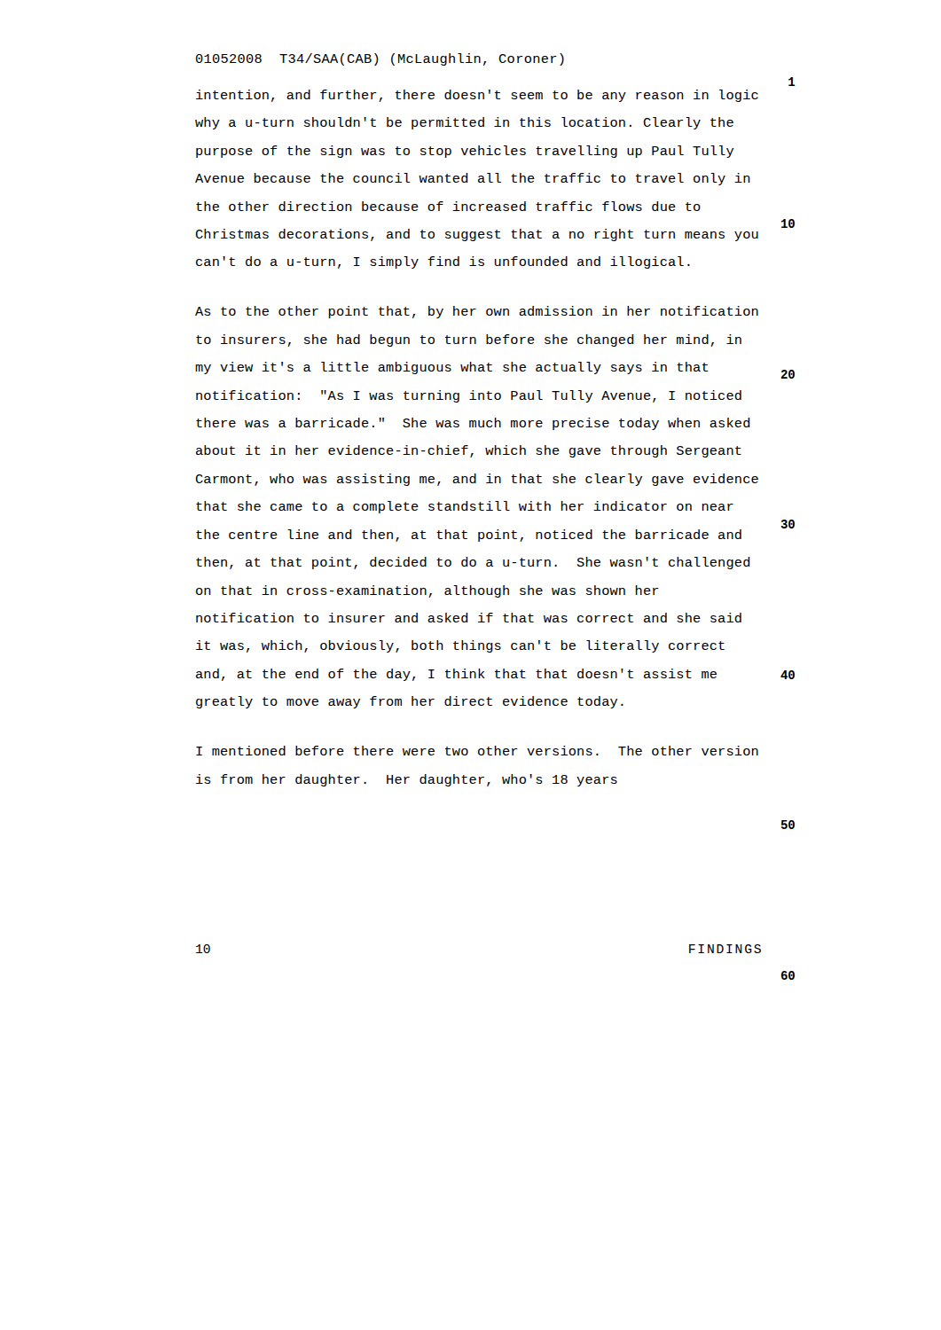1 10 20 30 40 50 60
01052008 T34/SAA(CAB) (McLaughlin, Coroner)
intention, and further, there doesn't seem to be any reason in logic why a u-turn shouldn't be permitted in this location. Clearly the purpose of the sign was to stop vehicles travelling up Paul Tully Avenue because the council wanted all the traffic to travel only in the other direction because of increased traffic flows due to Christmas decorations, and to suggest that a no right turn means you can't do a u-turn, I simply find is unfounded and illogical.
As to the other point that, by her own admission in her notification to insurers, she had begun to turn before she changed her mind, in my view it's a little ambiguous what she actually says in that notification: "As I was turning into Paul Tully Avenue, I noticed there was a barricade." She was much more precise today when asked about it in her evidence-in-chief, which she gave through Sergeant Carmont, who was assisting me, and in that she clearly gave evidence that she came to a complete standstill with her indicator on near the centre line and then, at that point, noticed the barricade and then, at that point, decided to do a u-turn. She wasn't challenged on that in cross-examination, although she was shown her notification to insurer and asked if that was correct and she said it was, which, obviously, both things can't be literally correct and, at the end of the day, I think that that doesn't assist me greatly to move away from her direct evidence today.
I mentioned before there were two other versions. The other version is from her daughter. Her daughter, who's 18 years
10 FINDINGS